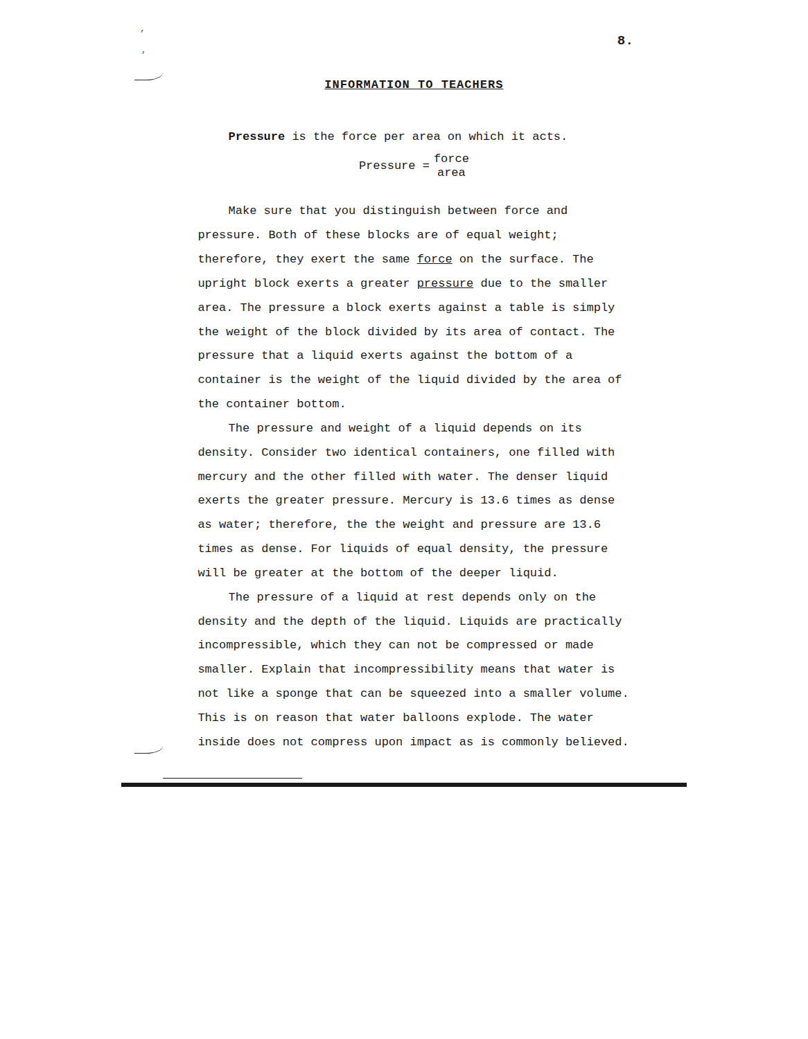,
,
8.
INFORMATION TO TEACHERS
Pressure is the force per area on which it acts.
Pressure =force area
Make sure that you distinguish between force and pressure. Both of these blocks are of equal weight; therefore, they exert the same force on the surface. The upright block exerts a greater pressure due to the smaller area. The pressure a block exerts against a table is simply the weight of the block divided by its area of contact. The pressure that a liquid exerts against the bottom of a container is the weight of the liquid divided by the area of the container bottom.
The pressure and weight of a liquid depends on its density. Consider two identical containers, one filled with mercury and the other filled with water. The denser liquid exerts the greater pressure. Mercury is 13.6 times as dense as water; therefore, the the weight and pressure are 13.6 times as dense. For liquids of equal density, the pressure will be greater at the bottom of the deeper liquid.
The pressure of a liquid at rest depends only on the density and the depth of the liquid. Liquids are practically incompressible, which they can not be compressed or made smaller. Explain that incompressibility means that water is not like a sponge that can be squeezed into a smaller volume. This is on reason that water balloons explode. The water inside does not compress upon impact as is commonly believed.